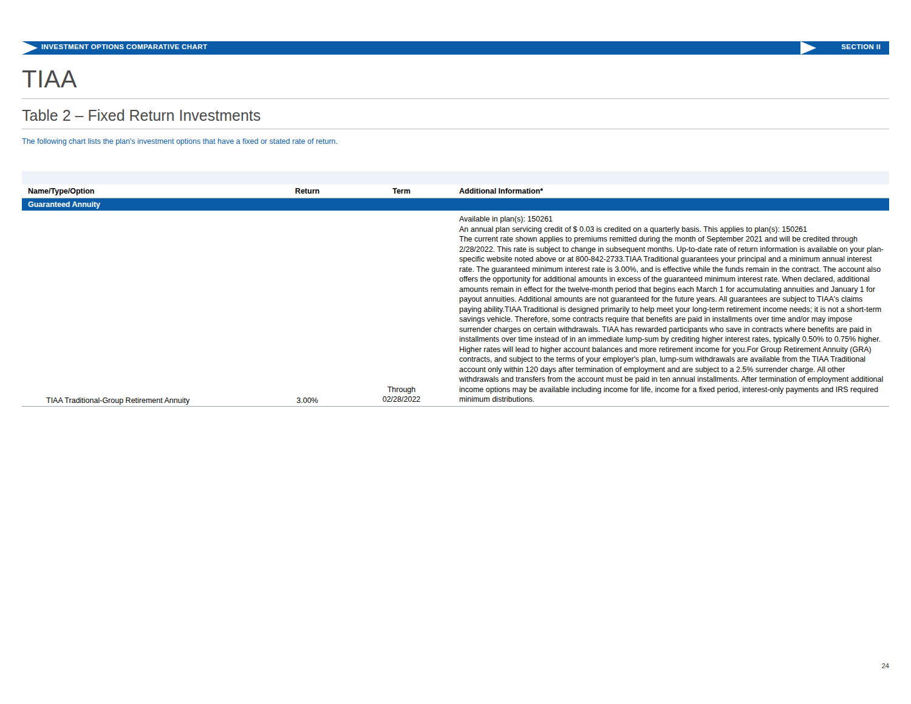INVESTMENT OPTIONS COMPARATIVE CHART
SECTION II
TIAA
Table 2 – Fixed Return Investments
The following chart lists the plan's investment options that have a fixed or stated rate of return.
| Name/Type/Option | Return | Term | Additional Information* |
| --- | --- | --- | --- |
| Guaranteed Annuity |
| TIAA Traditional-Group Retirement Annuity | 3.00% | Through 02/28/2022 | Available in plan(s): 150261 An annual plan servicing credit of $ 0.03 is credited on a quarterly basis. This applies to plan(s): 150261 The current rate shown applies to premiums remitted during the month of September 2021 and will be credited through 2/28/2022. This rate is subject to change in subsequent months. Up-to-date rate of return information is available on your plan-specific website noted above or at 800-842-2733.TIAA Traditional guarantees your principal and a minimum annual interest rate. The guaranteed minimum interest rate is 3.00%, and is effective while the funds remain in the contract. The account also offers the opportunity for additional amounts in excess of the guaranteed minimum interest rate. When declared, additional amounts remain in effect for the twelve-month period that begins each March 1 for accumulating annuities and January 1 for payout annuities. Additional amounts are not guaranteed for the future years. All guarantees are subject to TIAA's claims paying ability.TIAA Traditional is designed primarily to help meet your long-term retirement income needs; it is not a short-term savings vehicle. Therefore, some contracts require that benefits are paid in installments over time and/or may impose surrender charges on certain withdrawals. TIAA has rewarded participants who save in contracts where benefits are paid in installments over time instead of in an immediate lump-sum by crediting higher interest rates, typically 0.50% to 0.75% higher. Higher rates will lead to higher account balances and more retirement income for you.For Group Retirement Annuity (GRA) contracts, and subject to the terms of your employer's plan, lump-sum withdrawals are available from the TIAA Traditional account only within 120 days after termination of employment and are subject to a 2.5% surrender charge. All other withdrawals and transfers from the account must be paid in ten annual installments. After termination of employment additional income options may be available including income for life, income for a fixed period, interest-only payments and IRS required minimum distributions. |
24